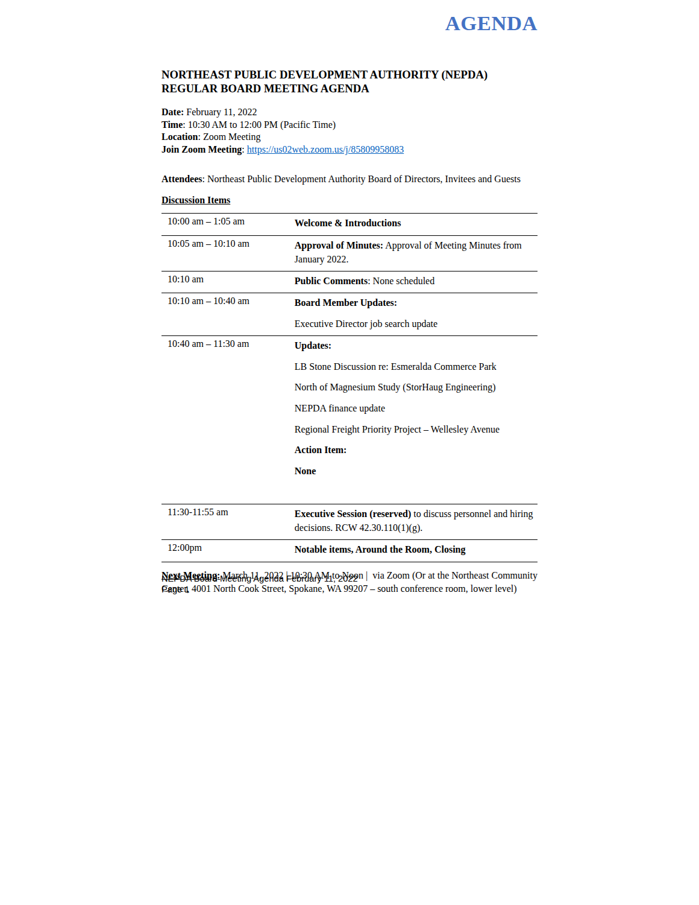AGENDA
NORTHEAST PUBLIC DEVELOPMENT AUTHORITY (NEPDA)
REGULAR BOARD MEETING AGENDA
Date: February 11, 2022
Time: 10:30 AM to 12:00 PM (Pacific Time)
Location: Zoom Meeting
Join Zoom Meeting: https://us02web.zoom.us/j/85809958083
Attendees: Northeast Public Development Authority Board of Directors, Invitees and Guests
Discussion Items
| 10:00 am – 1:05 am | Welcome & Introductions |
| 10:05 am – 10:10 am | Approval of Minutes: Approval of Meeting Minutes from January 2022. |
| 10:10 am | Public Comments : None scheduled |
| 10:10 am – 10:40 am | Board Member Updates: Executive Director job search update |
| 10:40 am – 11:30 am | Updates: LB Stone Discussion re: Esmeralda Commerce Park North of Magnesium Study (StorHaug Engineering) NEPDA finance update Regional Freight Priority Project – Wellesley Avenue Action Item: None |
| 11:30-11:55 am | Executive Session (reserved) to discuss personnel and hiring decisions. RCW 42.30.110(1)(g). |
| 12:00pm | Notable items, Around the Room, Closing |
Next Meeting: March 11, 2022 | 10:30 AM to Noon | via Zoom (Or at the Northeast Community Center, 4001 North Cook Street, Spokane, WA 99207 – south conference room, lower level)
NEPDA Board Meeting Agenda February 11, 2022
Page 1